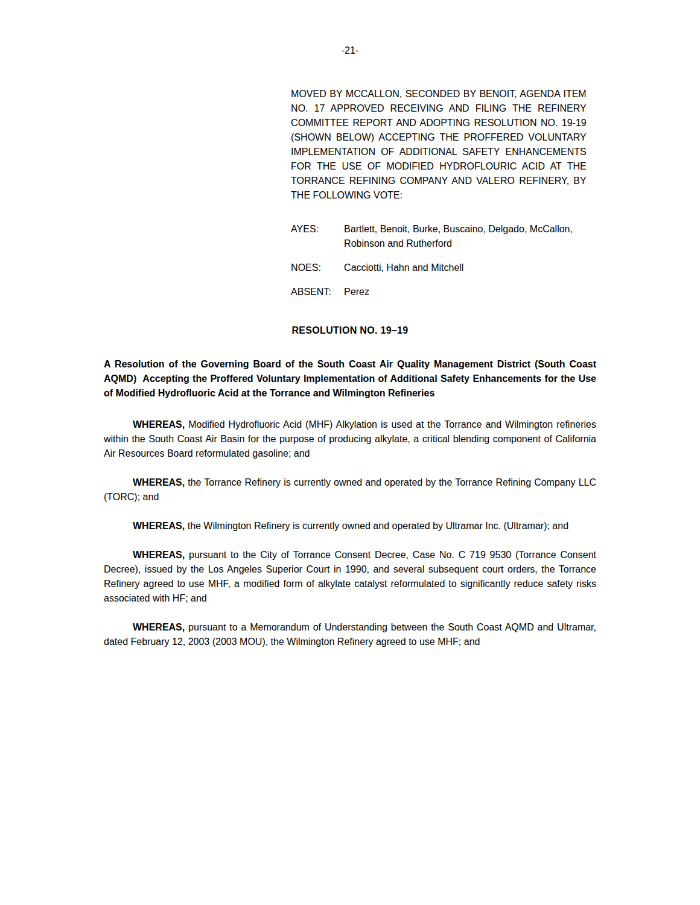-21-
Moved by McCallon, seconded by Benoit, Agenda Item No. 17 approved receiving and filing the Refinery Committee Report and adopting Resolution No. 19-19 (shown below) accepting the proffered voluntary implementation of additional safety enhancements for the use of modified hydroflouric acid at the Torrance Refining Company and Valero Refinery, by the following vote:
Ayes:
Bartlett, Benoit, Burke, Buscaino, Delgado, McCallon, Robinson and Rutherford
Noes:
Cacciotti, Hahn and Mitchell
Absent:
Perez
RESOLUTION NO. 19–19
A Resolution of the Governing Board of the South Coast Air Quality Management District (South Coast AQMD) Accepting the Proffered Voluntary Implementation of Additional Safety Enhancements for the Use of Modified Hydrofluoric Acid at the Torrance and Wilmington Refineries
WHEREAS, Modified Hydrofluoric Acid (MHF) Alkylation is used at the Torrance and Wilmington refineries within the South Coast Air Basin for the purpose of producing alkylate, a critical blending component of California Air Resources Board reformulated gasoline; and
WHEREAS, the Torrance Refinery is currently owned and operated by the Torrance Refining Company LLC (TORC); and
WHEREAS, the Wilmington Refinery is currently owned and operated by Ultramar Inc. (Ultramar); and
WHEREAS, pursuant to the City of Torrance Consent Decree, Case No. C 719 9530 (Torrance Consent Decree), issued by the Los Angeles Superior Court in 1990, and several subsequent court orders, the Torrance Refinery agreed to use MHF, a modified form of alkylate catalyst reformulated to significantly reduce safety risks associated with HF; and
WHEREAS, pursuant to a Memorandum of Understanding between the South Coast AQMD and Ultramar, dated February 12, 2003 (2003 MOU), the Wilmington Refinery agreed to use MHF; and